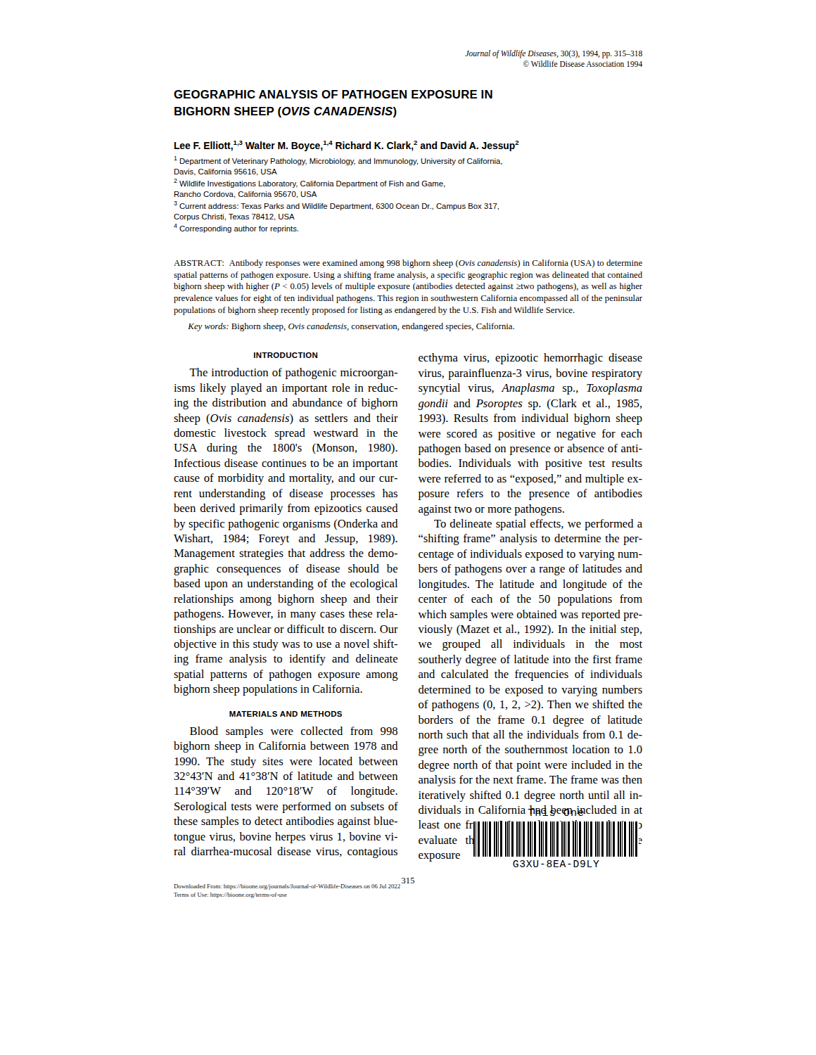Journal of Wildlife Diseases, 30(3), 1994, pp. 315–318
© Wildlife Disease Association 1994
Geographic Analysis of Pathogen Exposure in
Bighorn Sheep (Ovis canadensis)
Lee F. Elliott,1,3 Walter M. Boyce,1,4 Richard K. Clark,2 and David A. Jessup2
1 Department of Veterinary Pathology, Microbiology, and Immunology, University of California,
Davis, California 95616, USA
2 Wildlife Investigations Laboratory, California Department of Fish and Game,
Rancho Cordova, California 95670, USA
3 Current address: Texas Parks and Wildlife Department, 6300 Ocean Dr., Campus Box 317,
Corpus Christi, Texas 78412, USA
4 Corresponding author for reprints.
ABSTRACT: Antibody responses were examined among 998 bighorn sheep (Ovis canadensis) in California (USA) to determine spatial patterns of pathogen exposure. Using a shifting frame analysis, a specific geographic region was delineated that contained bighorn sheep with higher (P < 0.05) levels of multiple exposure (antibodies detected against ≥two pathogens), as well as higher prevalence values for eight of ten individual pathogens. This region in southwestern California encompassed all of the peninsular populations of bighorn sheep recently proposed for listing as endangered by the U.S. Fish and Wildlife Service.
Key words: Bighorn sheep, Ovis canadensis, conservation, endangered species, California.
Introduction
The introduction of pathogenic microorganisms likely played an important role in reducing the distribution and abundance of bighorn sheep (Ovis canadensis) as settlers and their domestic livestock spread westward in the USA during the 1800's (Monson, 1980). Infectious disease continues to be an important cause of morbidity and mortality, and our current understanding of disease processes has been derived primarily from epizootics caused by specific pathogenic organisms (Onderka and Wishart, 1984; Foreyt and Jessup, 1989). Management strategies that address the demographic consequences of disease should be based upon an understanding of the ecological relationships among bighorn sheep and their pathogens. However, in many cases these relationships are unclear or difficult to discern. Our objective in this study was to use a novel shifting frame analysis to identify and delineate spatial patterns of pathogen exposure among bighorn sheep populations in California.
Materials and Methods
Blood samples were collected from 998 bighorn sheep in California between 1978 and 1990. The study sites were located between 32°43′N and 41°38′N of latitude and between 114°39′W and 120°18′W of longitude. Serological tests were performed on subsets of these samples to detect antibodies against bluetongue virus, bovine herpes virus 1, bovine viral diarrhea-mucosal disease virus, contagious ecthyma virus, epizootic hemorrhagic disease virus, parainfluenza-3 virus, bovine respiratory syncytial virus, Anaplasma sp., Toxoplasma gondii and Psoroptes sp. (Clark et al., 1985, 1993). Results from individual bighorn sheep were scored as positive or negative for each pathogen based on presence or absence of antibodies. Individuals with positive test results were referred to as “exposed,” and multiple exposure refers to the presence of antibodies against two or more pathogens.
To delineate spatial effects, we performed a “shifting frame” analysis to determine the percentage of individuals exposed to varying numbers of pathogens over a range of latitudes and longitudes. The latitude and longitude of the center of each of the 50 populations from which samples were obtained was reported previously (Mazet et al., 1992). In the initial step, we grouped all individuals in the most southerly degree of latitude into the first frame and calculated the frequencies of individuals determined to be exposed to varying numbers of pathogens (0, 1, 2, >2). Then we shifted the borders of the frame 0.1 degree of latitude north such that all the individuals from 0.1 degree north of the southernmost location to 1.0 degree north of that point were included in the analysis for the next frame. The frame was then iteratively shifted 0.1 degree north until all individuals in California had been included in at least one frame. We used a similar analysis to evaluate the longitudinal shifts in multiple exposure
315
This One
G3XU-8EA-D9LY
Downloaded From: https://bioone.org/journals/Journal-of-Wildlife-Diseases on 06 Jul 2022
Terms of Use: https://bioone.org/terms-of-use